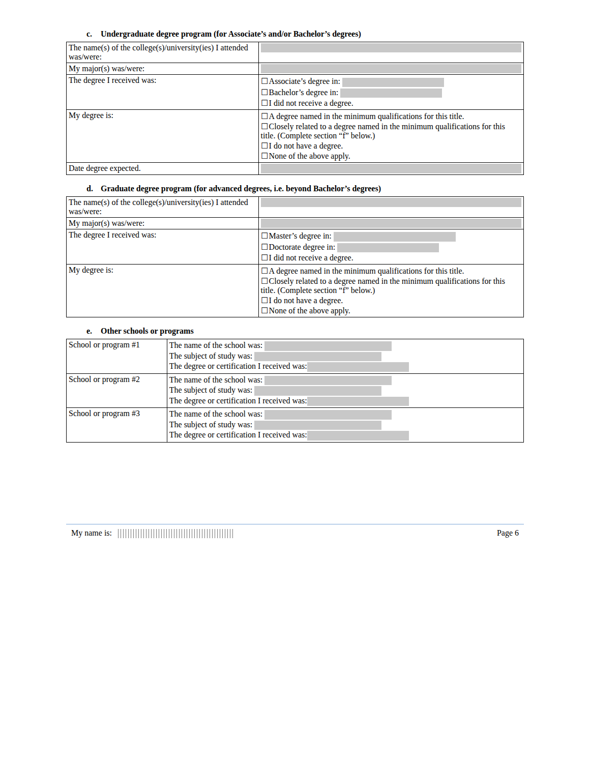c. Undergraduate degree program (for Associate’s and/or Bachelor’s degrees)
| The name(s) of the college(s)/university(ies) I attended was/were: | |
| My major(s) was/were: | |
| The degree I received was: | ☐ Associate’s degree in: ☐ Bachelor’s degree in: ☐ I did not receive a degree. |
| My degree is: | ☐ A degree named in the minimum qualifications for this title. ☐ Closely related to a degree named in the minimum qualifications for this title. (Complete section “f” below.) ☐ I do not have a degree. ☐ None of the above apply. |
| Date degree expected. | |
d. Graduate degree program (for advanced degrees, i.e. beyond Bachelor’s degrees)
| The name(s) of the college(s)/university(ies) I attended was/were: | |
| My major(s) was/were: | |
| The degree I received was: | ☐ Master’s degree in: ☐ Doctorate degree in: ☐ I did not receive a degree. |
| My degree is: | ☐ A degree named in the minimum qualifications for this title. ☐ Closely related to a degree named in the minimum qualifications for this title. (Complete section “f” below.) ☐ I do not have a degree. ☐ None of the above apply. |
e. Other schools or programs
| School or program #1 | The name of the school was: The subject of study was: The degree or certification I received was: |
| School or program #2 | The name of the school was: The subject of study was: The degree or certification I received was: |
| School or program #3 | The name of the school was: The subject of study was: The degree or certification I received was: |
My name is:
Page 6